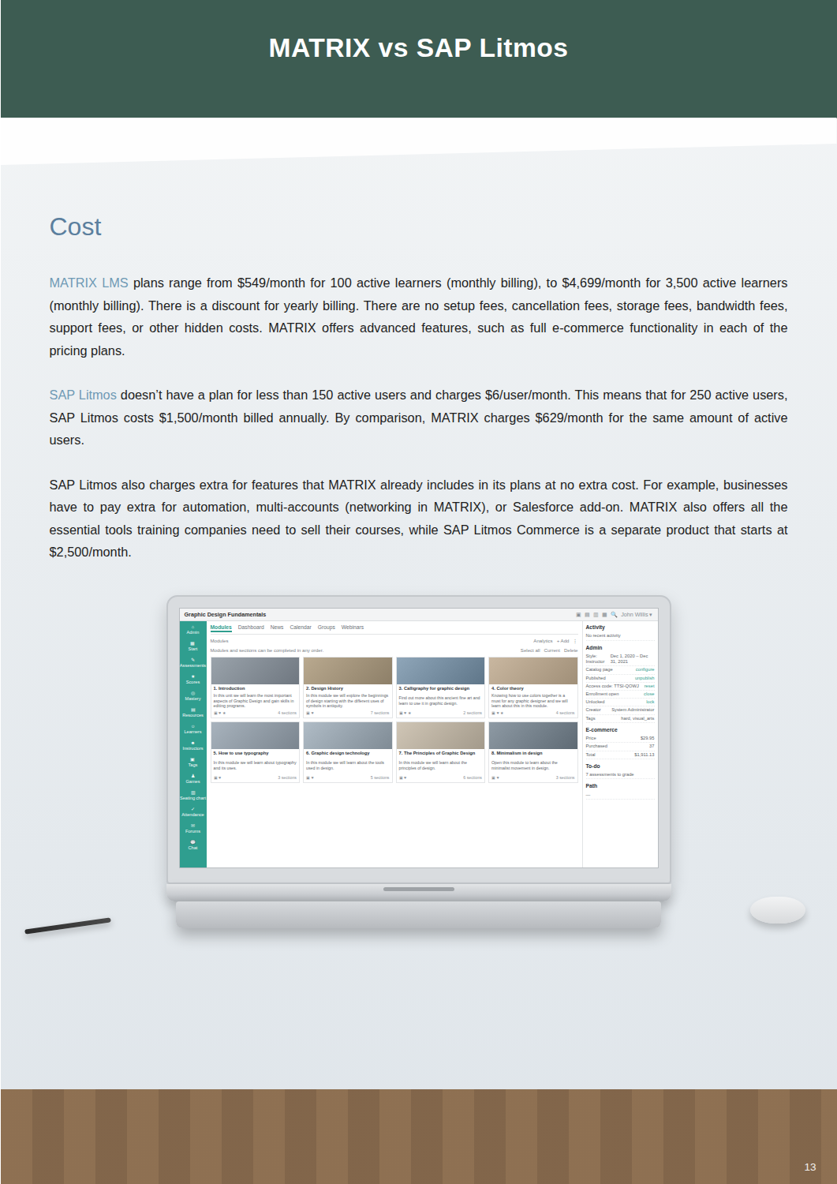MATRIX vs SAP Litmos
Cost
MATRIX LMS plans range from $549/month for 100 active learners (monthly billing), to $4,699/month for 3,500 active learners (monthly billing). There is a discount for yearly billing. There are no setup fees, cancellation fees, storage fees, bandwidth fees, support fees, or other hidden costs. MATRIX offers advanced features, such as full e-commerce functionality in each of the pricing plans.
SAP Litmos doesn’t have a plan for less than 150 active users and charges $6/user/month. This means that for 250 active users, SAP Litmos costs $1,500/month billed annually. By comparison, MATRIX charges $629/month for the same amount of active users.
SAP Litmos also charges extra for features that MATRIX already includes in its plans at no extra cost. For example, businesses have to pay extra for automation, multi-accounts (networking in MATRIX), or Salesforce add-on. MATRIX also offers all the essential tools training companies need to sell their courses, while SAP Litmos Commerce is a separate product that starts at $2,500/month.
Graphic Design Fundamentals
▣▤▥▦🔍John Willis ▾
⌂
Admin
▦
Start
✎
Assessments
★
Scores
◎
Mastery
▤
Resources
☺
Learners
☻
Instructors
▣
Tags
♟
Games
▥
Seating chart
✓
Attendance
✉
Forums
💬
Chat
Modules Dashboard News Calendar Groups Webinars
Modules Analytics + Add ⋮
Modules and sections can be completed in any order. Select all Current Delete
1. Introduction In this unit we will learn the most important aspects of Graphic Design and gain skills in editing programs.
▣ ♥ ★4 sections
2. Design History In this module we will explore the beginnings of design starting with the different uses of symbols in antiquity.
▣ ♥7 sections
3. Calligraphy for graphic design Find out more about this ancient fine art and learn to use it in graphic design.
▣ ♥ ★2 sections
4. Color theory Knowing how to use colors together is a must for any graphic designer and we will learn about this in this module.
▣ ♥ ★4 sections
5. How to use typography In this module we will learn about typography and its uses.
▣ ♥3 sections
6. Graphic design technology In this module we will learn about the tools used in design.
▣ ♥5 sections
7. The Principles of Graphic Design In this module we will learn about the principles of design.
▣ ♥6 sections
8. Minimalism in design Open this module to learn about the minimalist movement in design.
▣ ♥3 sections
Activity
No recent activity
Admin
Style: Instructor Dec 1, 2020 – Dec 31, 2021
Catalog page configure
Published unpublish
Access code: TTSI-QOWJ reset
Enrollment open close
Unlocked lock
Creator System Administrator
Tags hard, visual_arts
E-commerce
Price$29.95
Purchased 37
Total$1,911.13
To-do
7 assessments to grade
Path
—
13